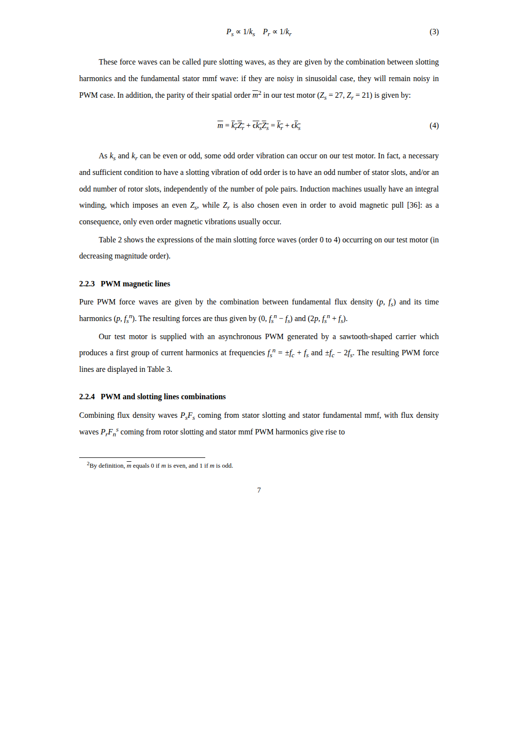Ps ∝ 1/ks Pr ∝ 1/kr (3)
These force waves can be called pure slotting waves, as they are given by the combination between slotting harmonics and the fundamental stator mmf wave: if they are noisy in sinusoidal case, they will remain noisy in PWM case. In addition, the parity of their spatial order m2 in our test motor (Zs = 27, Zr = 21) is given by:
m = krZr + ϵksZs = kr + ϵks (4)
As ks and kr can be even or odd, some odd order vibration can occur on our test motor. In fact, a necessary and sufficient condition to have a slotting vibration of odd order is to have an odd number of stator slots, and/or an odd number of rotor slots, independently of the number of pole pairs. Induction machines usually have an integral winding, which imposes an even Zs, while Zr is also chosen even in order to avoid magnetic pull [36]: as a consequence, only even order magnetic vibrations usually occur.
Table 2 shows the expressions of the main slotting force waves (order 0 to 4) occurring on our test motor (in decreasing magnitude order).
2.2.3 PWM magnetic lines
Pure PWM force waves are given by the combination between fundamental flux density (p, fs) and its time harmonics (p, fsn). The resulting forces are thus given by (0, fsn − fs) and (2p, fsn + fs).
Our test motor is supplied with an asynchronous PWM generated by a sawtooth-shaped carrier which produces a first group of current harmonics at frequencies fsn = ±fc + fs and ±fc − 2fs. The resulting PWM force lines are displayed in Table 3.
2.2.4 PWM and slotting lines combinations
Combining flux density waves PsFs coming from stator slotting and stator fundamental mmf, with flux density waves PrFns coming from rotor slotting and stator mmf PWM harmonics give rise to
2By definition, m equals 0 if m is even, and 1 if m is odd.
7